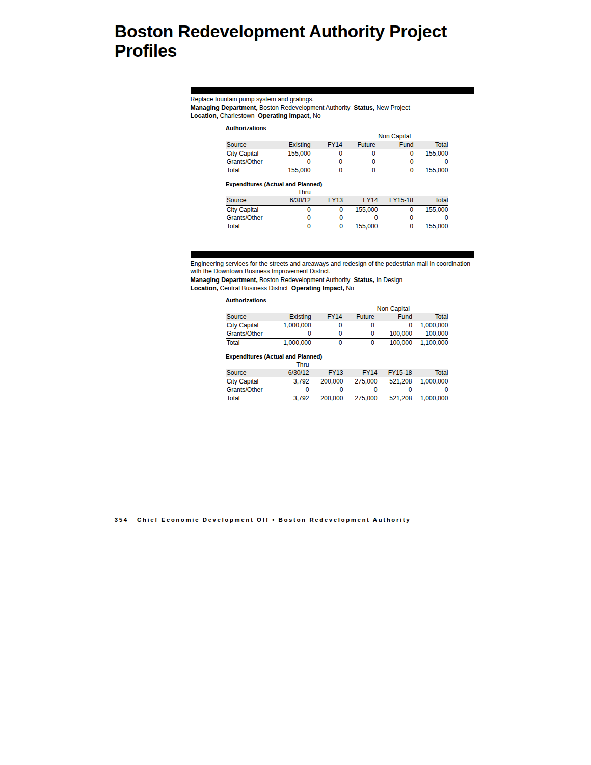Boston Redevelopment Authority Project Profiles
Replace fountain pump system and gratings.
Managing Department, Boston Redevelopment Authority Status, New Project
Location, Charlestown Operating Impact, No
Authorizations
| | | | | Non Capital | |
| Source | Existing | FY14 | Future | Fund | Total |
| City Capital | 155,000 | 0 | 0 | 0 | 155,000 |
| Grants/Other | 0 | 0 | 0 | 0 | 0 |
| Total | 155,000 | 0 | 0 | 0 | 155,000 |
Expenditures (Actual and Planned)
| | Thru | | | | |
| Source | 6/30/12 | FY13 | FY14 | FY15-18 | Total |
| City Capital | 0 | 0 | 155,000 | 0 | 155,000 |
| Grants/Other | 0 | 0 | 0 | 0 | 0 |
| Total | 0 | 0 | 155,000 | 0 | 155,000 |
Engineering services for the streets and areaways and redesign of the pedestrian mall in coordination with the Downtown Business Improvement District.
Managing Department, Boston Redevelopment Authority Status, In Design
Location, Central Business District Operating Impact, No
Authorizations
| | | | | Non Capital | |
| Source | Existing | FY14 | Future | Fund | Total |
| City Capital | 1,000,000 | 0 | 0 | 0 | 1,000,000 |
| Grants/Other | 0 | 0 | 0 | 100,000 | 100,000 |
| Total | 1,000,000 | 0 | 0 | 100,000 | 1,100,000 |
Expenditures (Actual and Planned)
| | Thru | | | | |
| Source | 6/30/12 | FY13 | FY14 | FY15-18 | Total |
| City Capital | 3,792 | 200,000 | 275,000 | 521,208 | 1,000,000 |
| Grants/Other | 0 | 0 | 0 | 0 | 0 |
| Total | 3,792 | 200,000 | 275,000 | 521,208 | 1,000,000 |
354 Chief Economic Development Off • Boston Redevelopment Authority